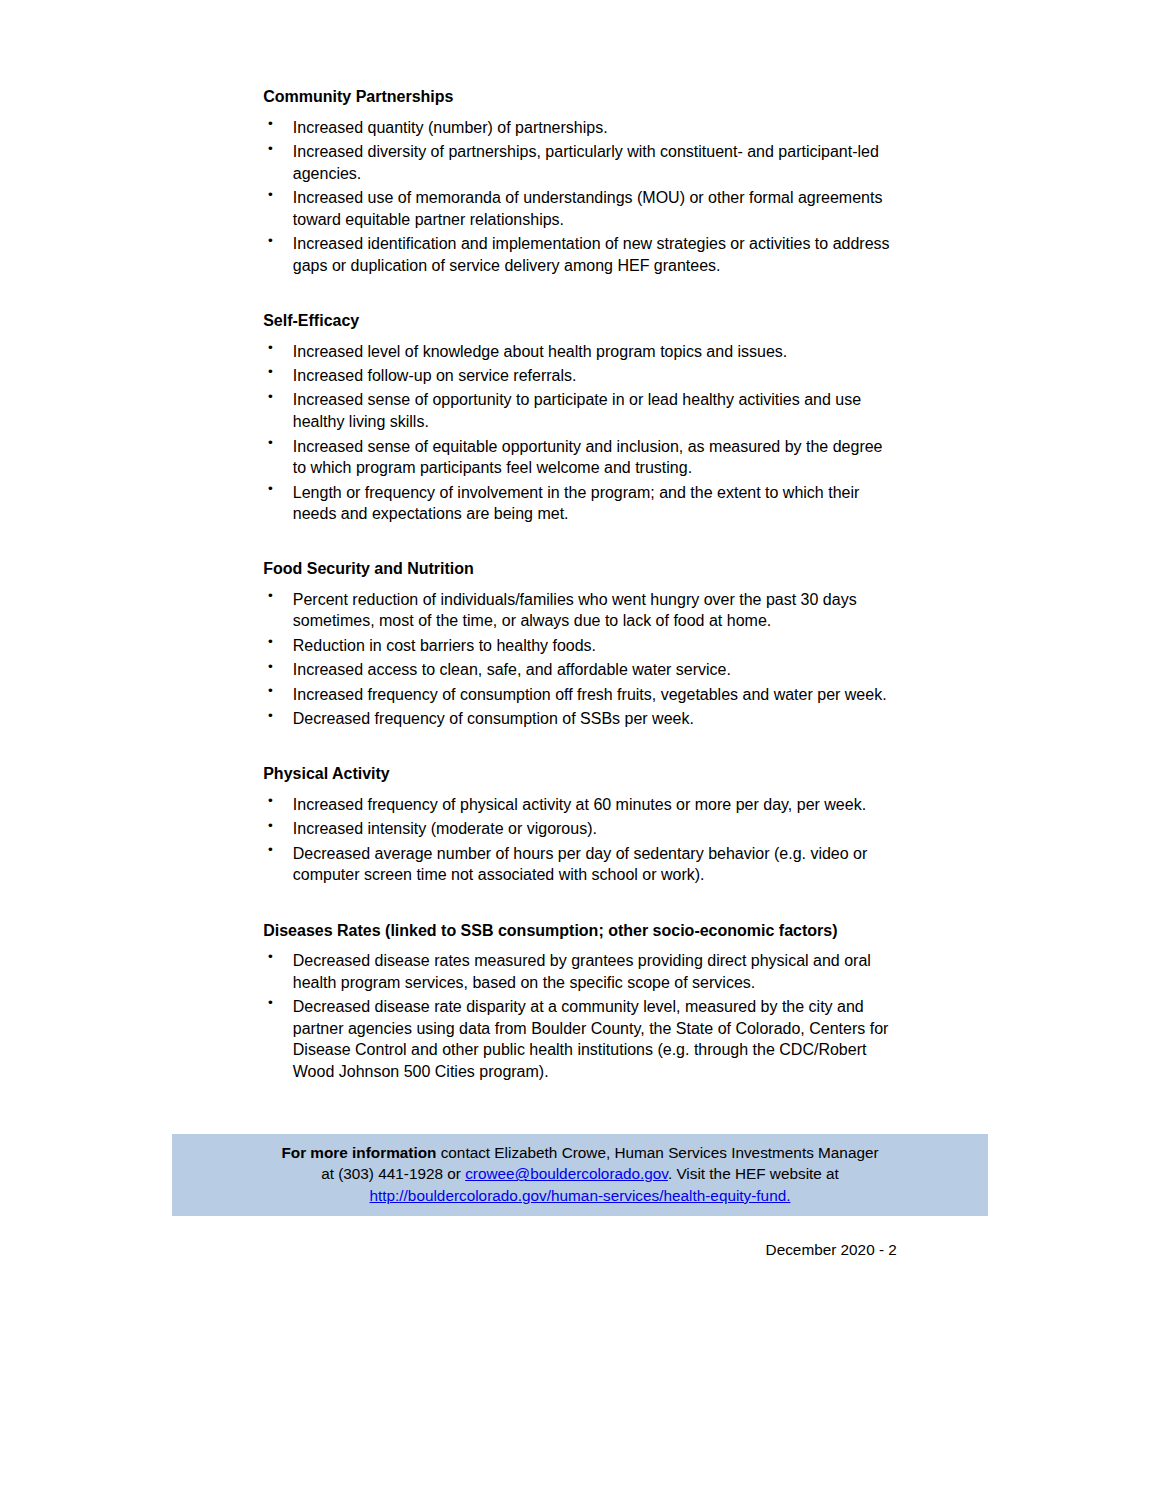Community Partnerships
Increased quantity (number) of partnerships.
Increased diversity of partnerships, particularly with constituent- and participant-led agencies.
Increased use of memoranda of understandings (MOU) or other formal agreements toward equitable partner relationships.
Increased identification and implementation of new strategies or activities to address gaps or duplication of service delivery among HEF grantees.
Self-Efficacy
Increased level of knowledge about health program topics and issues.
Increased follow-up on service referrals.
Increased sense of opportunity to participate in or lead healthy activities and use healthy living skills.
Increased sense of equitable opportunity and inclusion, as measured by the degree to which program participants feel welcome and trusting.
Length or frequency of involvement in the program; and the extent to which their needs and expectations are being met.
Food Security and Nutrition
Percent reduction of individuals/families who went hungry over the past 30 days sometimes, most of the time, or always due to lack of food at home.
Reduction in cost barriers to healthy foods.
Increased access to clean, safe, and affordable water service.
Increased frequency of consumption off fresh fruits, vegetables and water per week.
Decreased frequency of consumption of SSBs per week.
Physical Activity
Increased frequency of physical activity at 60 minutes or more per day, per week.
Increased intensity (moderate or vigorous).
Decreased average number of hours per day of sedentary behavior (e.g. video or computer screen time not associated with school or work).
Diseases Rates (linked to SSB consumption; other socio-economic factors)
Decreased disease rates measured by grantees providing direct physical and oral health program services, based on the specific scope of services.
Decreased disease rate disparity at a community level, measured by the city and partner agencies using data from Boulder County, the State of Colorado, Centers for Disease Control and other public health institutions (e.g. through the CDC/Robert Wood Johnson 500 Cities program).
For more information contact Elizabeth Crowe, Human Services Investments Manager at (303) 441-1928 or crowee@bouldercolorado.gov. Visit the HEF website at http://bouldercolorado.gov/human-services/health-equity-fund.
December 2020 - 2